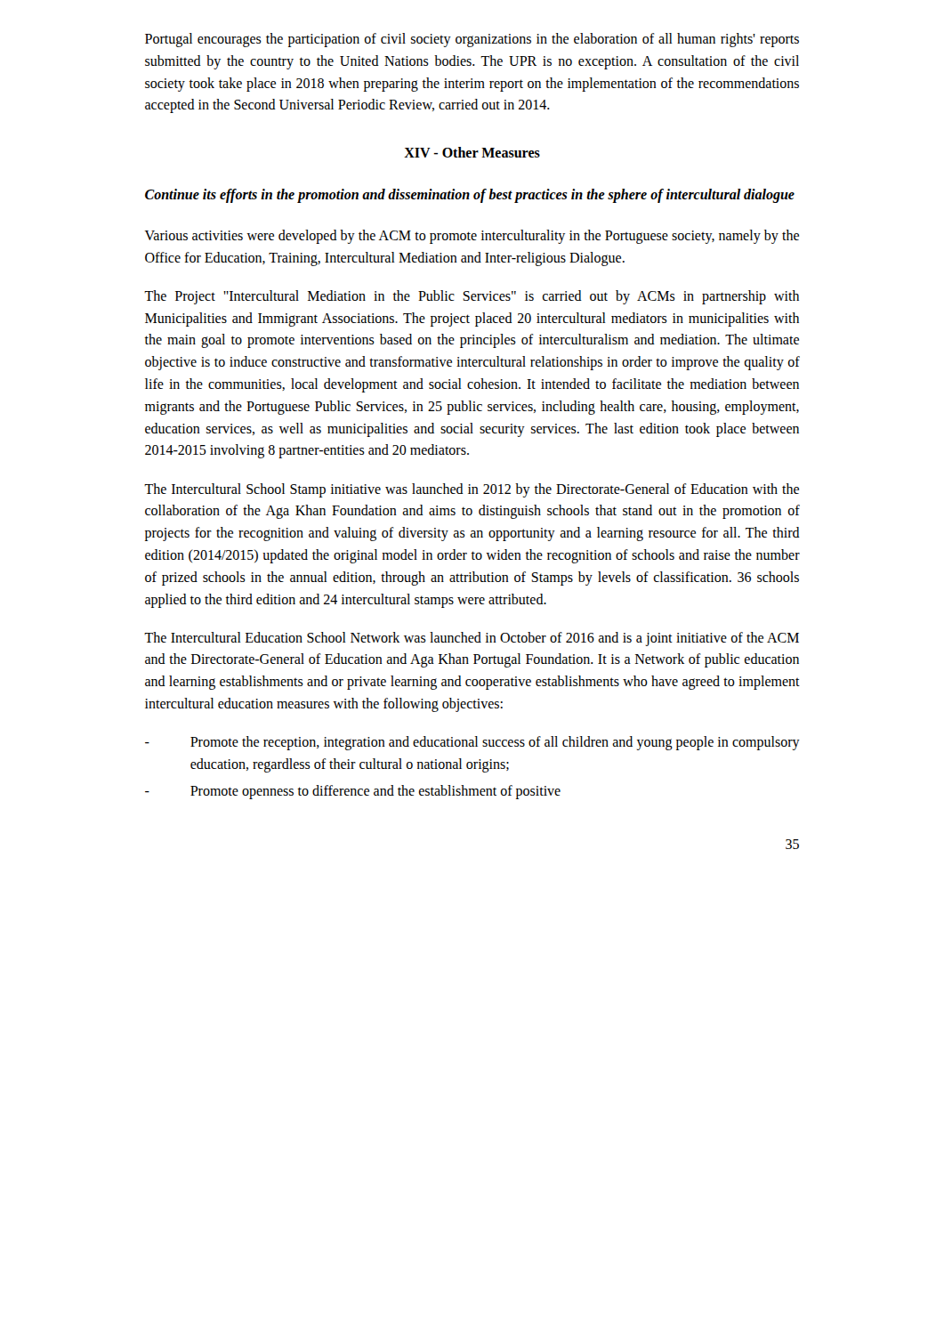Portugal encourages the participation of civil society organizations in the elaboration of all human rights' reports submitted by the country to the United Nations bodies. The UPR is no exception. A consultation of the civil society took take place in 2018 when preparing the interim report on the implementation of the recommendations accepted in the Second Universal Periodic Review, carried out in 2014.
XIV - Other Measures
Continue its efforts in the promotion and dissemination of best practices in the sphere of intercultural dialogue
Various activities were developed by the ACM to promote interculturality in the Portuguese society, namely by the Office for Education, Training, Intercultural Mediation and Inter-religious Dialogue.
The Project "Intercultural Mediation in the Public Services" is carried out by ACMs in partnership with Municipalities and Immigrant Associations. The project placed 20 intercultural mediators in municipalities with the main goal to promote interventions based on the principles of interculturalism and mediation. The ultimate objective is to induce constructive and transformative intercultural relationships in order to improve the quality of life in the communities, local development and social cohesion. It intended to facilitate the mediation between migrants and the Portuguese Public Services, in 25 public services, including health care, housing, employment, education services, as well as municipalities and social security services. The last edition took place between 2014-2015 involving 8 partner-entities and 20 mediators.
The Intercultural School Stamp initiative was launched in 2012 by the Directorate-General of Education with the collaboration of the Aga Khan Foundation and aims to distinguish schools that stand out in the promotion of projects for the recognition and valuing of diversity as an opportunity and a learning resource for all. The third edition (2014/2015) updated the original model in order to widen the recognition of schools and raise the number of prized schools in the annual edition, through an attribution of Stamps by levels of classification. 36 schools applied to the third edition and 24 intercultural stamps were attributed.
The Intercultural Education School Network was launched in October of 2016 and is a joint initiative of the ACM and the Directorate-General of Education and Aga Khan Portugal Foundation. It is a Network of public education and learning establishments and or private learning and cooperative establishments who have agreed to implement intercultural education measures with the following objectives:
Promote the reception, integration and educational success of all children and young people in compulsory education, regardless of their cultural o national origins;
Promote openness to difference and the establishment of positive
35